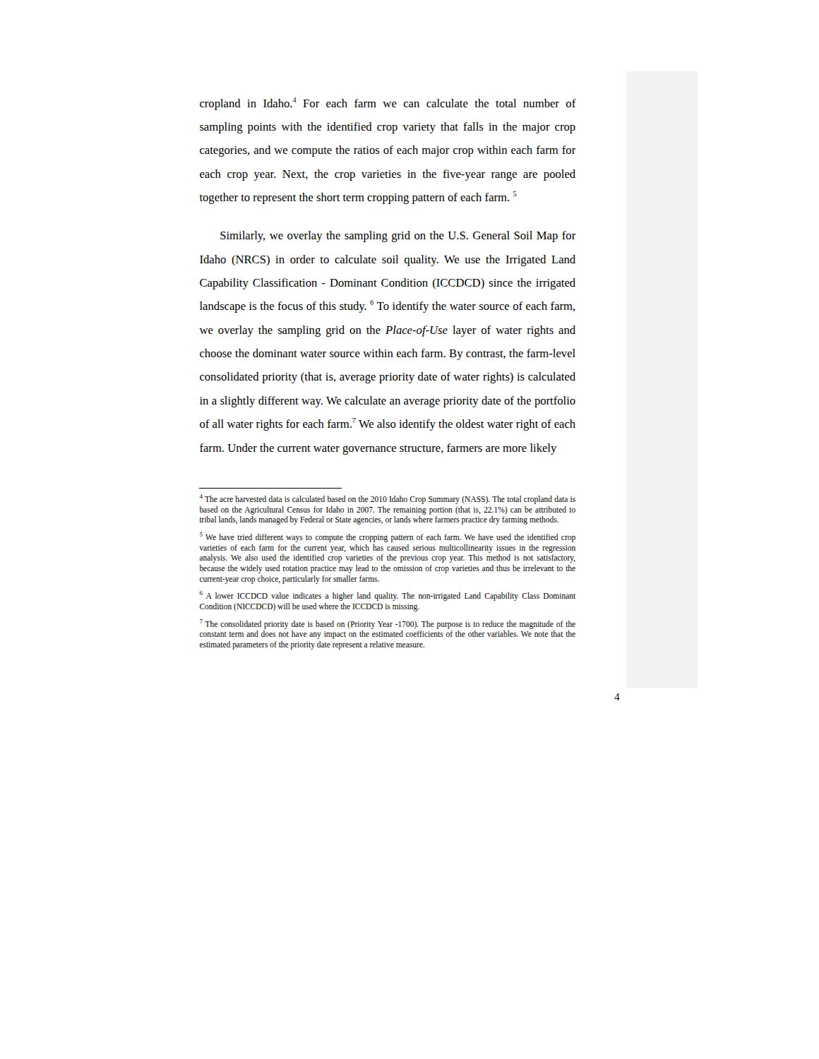cropland in Idaho.4 For each farm we can calculate the total number of sampling points with the identified crop variety that falls in the major crop categories, and we compute the ratios of each major crop within each farm for each crop year. Next, the crop varieties in the five-year range are pooled together to represent the short term cropping pattern of each farm. 5
Similarly, we overlay the sampling grid on the U.S. General Soil Map for Idaho (NRCS) in order to calculate soil quality. We use the Irrigated Land Capability Classification - Dominant Condition (ICCDCD) since the irrigated landscape is the focus of this study. 6 To identify the water source of each farm, we overlay the sampling grid on the Place-of-Use layer of water rights and choose the dominant water source within each farm. By contrast, the farm-level consolidated priority (that is, average priority date of water rights) is calculated in a slightly different way. We calculate an average priority date of the portfolio of all water rights for each farm.7 We also identify the oldest water right of each farm. Under the current water governance structure, farmers are more likely
4 The acre harvested data is calculated based on the 2010 Idaho Crop Summary (NASS). The total cropland data is based on the Agricultural Census for Idaho in 2007. The remaining portion (that is, 22.1%) can be attributed to tribal lands, lands managed by Federal or State agencies, or lands where farmers practice dry farming methods.
5 We have tried different ways to compute the cropping pattern of each farm. We have used the identified crop varieties of each farm for the current year, which has caused serious multicollinearity issues in the regression analysis. We also used the identified crop varieties of the previous crop year. This method is not satisfactory, because the widely used rotation practice may lead to the omission of crop varieties and thus be irrelevant to the current-year crop choice, particularly for smaller farms.
6 A lower ICCDCD value indicates a higher land quality. The non-irrigated Land Capability Class Dominant Condition (NICCDCD) will be used where the ICCDCD is missing.
7 The consolidated priority date is based on (Priority Year -1700). The purpose is to reduce the magnitude of the constant term and does not have any impact on the estimated coefficients of the other variables. We note that the estimated parameters of the priority date represent a relative measure.
4